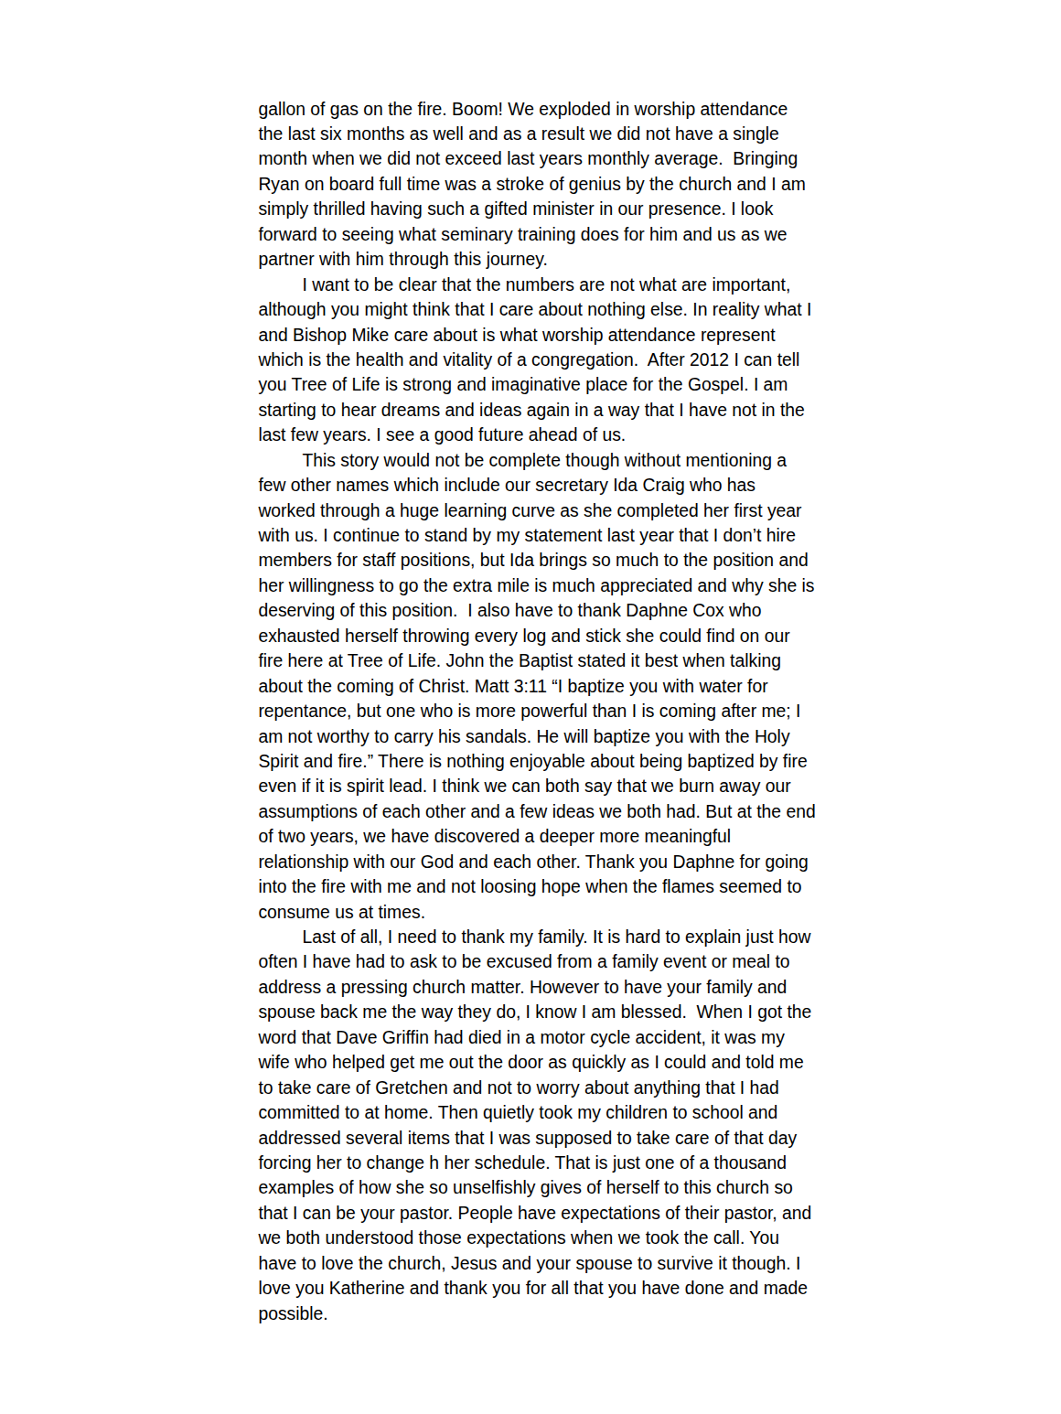gallon of gas on the fire. Boom! We exploded in worship attendance the last six months as well and as a result we did not have a single month when we did not exceed last years monthly average. Bringing Ryan on board full time was a stroke of genius by the church and I am simply thrilled having such a gifted minister in our presence. I look forward to seeing what seminary training does for him and us as we partner with him through this journey.
I want to be clear that the numbers are not what are important, although you might think that I care about nothing else. In reality what I and Bishop Mike care about is what worship attendance represent which is the health and vitality of a congregation. After 2012 I can tell you Tree of Life is strong and imaginative place for the Gospel. I am starting to hear dreams and ideas again in a way that I have not in the last few years. I see a good future ahead of us.
This story would not be complete though without mentioning a few other names which include our secretary Ida Craig who has worked through a huge learning curve as she completed her first year with us. I continue to stand by my statement last year that I don’t hire members for staff positions, but Ida brings so much to the position and her willingness to go the extra mile is much appreciated and why she is deserving of this position. I also have to thank Daphne Cox who exhausted herself throwing every log and stick she could find on our fire here at Tree of Life. John the Baptist stated it best when talking about the coming of Christ. Matt 3:11 “I baptize you with water for repentance, but one who is more powerful than I is coming after me; I am not worthy to carry his sandals. He will baptize you with the Holy Spirit and fire.” There is nothing enjoyable about being baptized by fire even if it is spirit lead. I think we can both say that we burn away our assumptions of each other and a few ideas we both had. But at the end of two years, we have discovered a deeper more meaningful relationship with our God and each other. Thank you Daphne for going into the fire with me and not loosing hope when the flames seemed to consume us at times.
Last of all, I need to thank my family. It is hard to explain just how often I have had to ask to be excused from a family event or meal to address a pressing church matter. However to have your family and spouse back me the way they do, I know I am blessed. When I got the word that Dave Griffin had died in a motor cycle accident, it was my wife who helped get me out the door as quickly as I could and told me to take care of Gretchen and not to worry about anything that I had committed to at home. Then quietly took my children to school and addressed several items that I was supposed to take care of that day forcing her to change h her schedule. That is just one of a thousand examples of how she so unselfishly gives of herself to this church so that I can be your pastor. People have expectations of their pastor, and we both understood those expectations when we took the call. You have to love the church, Jesus and your spouse to survive it though. I love you Katherine and thank you for all that you have done and made possible.